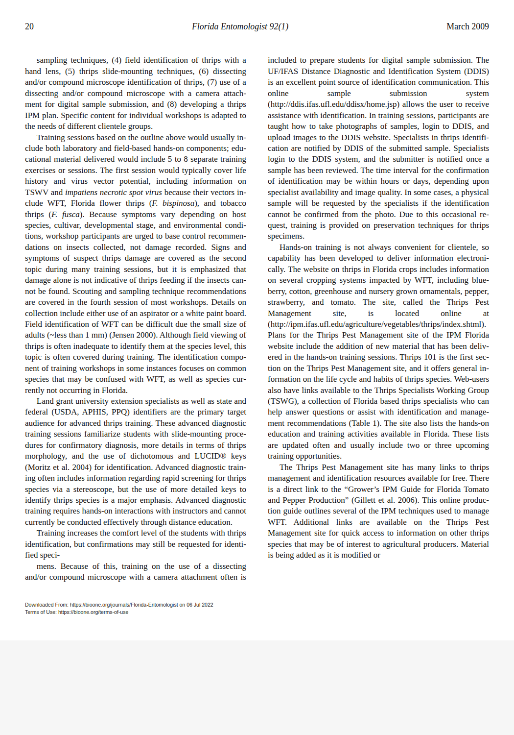20 Florida Entomologist 92(1) March 2009
sampling techniques, (4) field identification of thrips with a hand lens, (5) thrips slide-mounting techniques, (6) dissecting and/or compound microscope identification of thrips, (7) use of a dissecting and/or compound microscope with a camera attachment for digital sample submission, and (8) developing a thrips IPM plan. Specific content for individual workshops is adapted to the needs of different clientele groups.
Training sessions based on the outline above would usually include both laboratory and field-based hands-on components; educational material delivered would include 5 to 8 separate training exercises or sessions. The first session would typically cover life history and virus vector potential, including information on TSWV and impatiens necrotic spot virus because their vectors include WFT, Florida flower thrips (F. bispinosa), and tobacco thrips (F. fusca). Because symptoms vary depending on host species, cultivar, developmental stage, and environmental conditions, workshop participants are urged to base control recommendations on insects collected, not damage recorded. Signs and symptoms of suspect thrips damage are covered as the second topic during many training sessions, but it is emphasized that damage alone is not indicative of thrips feeding if the insects cannot be found. Scouting and sampling technique recommendations are covered in the fourth session of most workshops. Details on collection include either use of an aspirator or a white paint board. Field identification of WFT can be difficult due the small size of adults (~less than 1 mm) (Jensen 2000). Although field viewing of thrips is often inadequate to identify them at the species level, this topic is often covered during training. The identification component of training workshops in some instances focuses on common species that may be confused with WFT, as well as species currently not occurring in Florida.
Land grant university extension specialists as well as state and federal (USDA, APHIS, PPQ) identifiers are the primary target audience for advanced thrips training. These advanced diagnostic training sessions familiarize students with slide-mounting procedures for confirmatory diagnosis, more details in terms of thrips morphology, and the use of dichotomous and LUCID® keys (Moritz et al. 2004) for identification. Advanced diagnostic training often includes information regarding rapid screening for thrips species via a stereoscope, but the use of more detailed keys to identify thrips species is a major emphasis. Advanced diagnostic training requires hands-on interactions with instructors and cannot currently be conducted effectively through distance education.
Training increases the comfort level of the students with thrips identification, but confirmations may still be requested for identified speci-
mens. Because of this, training on the use of a dissecting and/or compound microscope with a camera attachment often is included to prepare students for digital sample submission. The UF/IFAS Distance Diagnostic and Identification System (DDIS) is an excellent point source of identification communication. This online sample submission system (http://ddis.ifas.ufl.edu/ddisx/home.jsp) allows the user to receive assistance with identification. In training sessions, participants are taught how to take photographs of samples, login to DDIS, and upload images to the DDIS website. Specialists in thrips identification are notified by DDIS of the submitted sample. Specialists login to the DDIS system, and the submitter is notified once a sample has been reviewed. The time interval for the confirmation of identification may be within hours or days, depending upon specialist availability and image quality. In some cases, a physical sample will be requested by the specialists if the identification cannot be confirmed from the photo. Due to this occasional request, training is provided on preservation techniques for thrips specimens.
Hands-on training is not always convenient for clientele, so capability has been developed to deliver information electronically. The website on thrips in Florida crops includes information on several cropping systems impacted by WFT, including blueberry, cotton, greenhouse and nursery grown ornamentals, pepper, strawberry, and tomato. The site, called the Thrips Pest Management site, is located online at (http://ipm.ifas.ufl.edu/agriculture/vegetables/thrips/index.shtml). Plans for the Thrips Pest Management site of the IPM Florida website include the addition of new material that has been delivered in the hands-on training sessions. Thrips 101 is the first section on the Thrips Pest Management site, and it offers general information on the life cycle and habits of thrips species. Web-users also have links available to the Thrips Specialists Working Group (TSWG), a collection of Florida based thrips specialists who can help answer questions or assist with identification and management recommendations (Table 1). The site also lists the hands-on education and training activities available in Florida. These lists are updated often and usually include two or three upcoming training opportunities.
The Thrips Pest Management site has many links to thrips management and identification resources available for free. There is a direct link to the “Grower’s IPM Guide for Florida Tomato and Pepper Production” (Gillett et al. 2006). This online production guide outlines several of the IPM techniques used to manage WFT. Additional links are available on the Thrips Pest Management site for quick access to information on other thrips species that may be of interest to agricultural producers. Material is being added as it is modified or
Downloaded From: https://bioone.org/journals/Florida-Entomologist on 06 Jul 2022
Terms of Use: https://bioone.org/terms-of-use